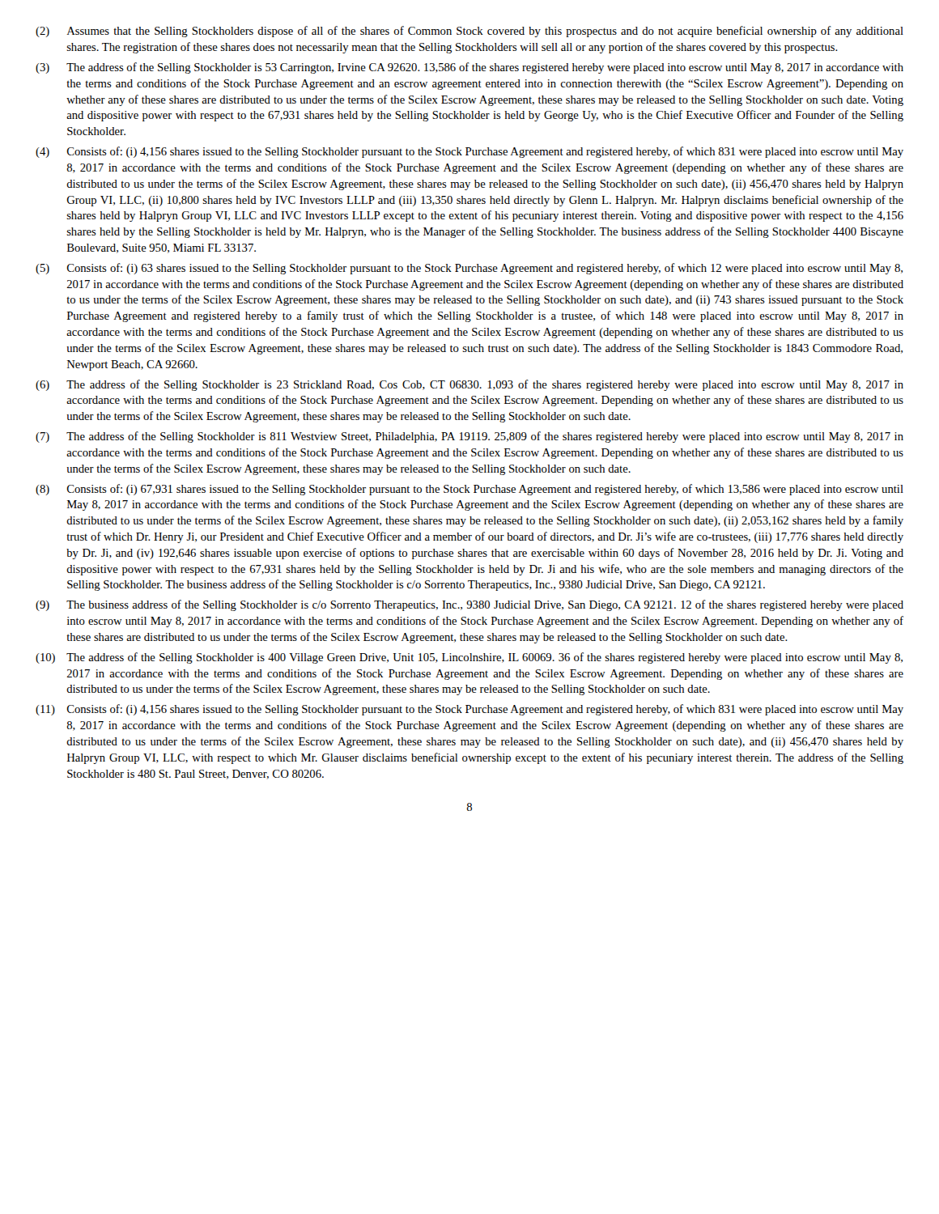(2) Assumes that the Selling Stockholders dispose of all of the shares of Common Stock covered by this prospectus and do not acquire beneficial ownership of any additional shares. The registration of these shares does not necessarily mean that the Selling Stockholders will sell all or any portion of the shares covered by this prospectus.
(3) The address of the Selling Stockholder is 53 Carrington, Irvine CA 92620. 13,586 of the shares registered hereby were placed into escrow until May 8, 2017 in accordance with the terms and conditions of the Stock Purchase Agreement and an escrow agreement entered into in connection therewith (the “Scilex Escrow Agreement”). Depending on whether any of these shares are distributed to us under the terms of the Scilex Escrow Agreement, these shares may be released to the Selling Stockholder on such date. Voting and dispositive power with respect to the 67,931 shares held by the Selling Stockholder is held by George Uy, who is the Chief Executive Officer and Founder of the Selling Stockholder.
(4) Consists of: (i) 4,156 shares issued to the Selling Stockholder pursuant to the Stock Purchase Agreement and registered hereby, of which 831 were placed into escrow until May 8, 2017 in accordance with the terms and conditions of the Stock Purchase Agreement and the Scilex Escrow Agreement (depending on whether any of these shares are distributed to us under the terms of the Scilex Escrow Agreement, these shares may be released to the Selling Stockholder on such date), (ii) 456,470 shares held by Halpryn Group VI, LLC, (ii) 10,800 shares held by IVC Investors LLLP and (iii) 13,350 shares held directly by Glenn L. Halpryn. Mr. Halpryn disclaims beneficial ownership of the shares held by Halpryn Group VI, LLC and IVC Investors LLLP except to the extent of his pecuniary interest therein. Voting and dispositive power with respect to the 4,156 shares held by the Selling Stockholder is held by Mr. Halpryn, who is the Manager of the Selling Stockholder. The business address of the Selling Stockholder 4400 Biscayne Boulevard, Suite 950, Miami FL 33137.
(5) Consists of: (i) 63 shares issued to the Selling Stockholder pursuant to the Stock Purchase Agreement and registered hereby, of which 12 were placed into escrow until May 8, 2017 in accordance with the terms and conditions of the Stock Purchase Agreement and the Scilex Escrow Agreement (depending on whether any of these shares are distributed to us under the terms of the Scilex Escrow Agreement, these shares may be released to the Selling Stockholder on such date), and (ii) 743 shares issued pursuant to the Stock Purchase Agreement and registered hereby to a family trust of which the Selling Stockholder is a trustee, of which 148 were placed into escrow until May 8, 2017 in accordance with the terms and conditions of the Stock Purchase Agreement and the Scilex Escrow Agreement (depending on whether any of these shares are distributed to us under the terms of the Scilex Escrow Agreement, these shares may be released to such trust on such date). The address of the Selling Stockholder is 1843 Commodore Road, Newport Beach, CA 92660.
(6) The address of the Selling Stockholder is 23 Strickland Road, Cos Cob, CT 06830. 1,093 of the shares registered hereby were placed into escrow until May 8, 2017 in accordance with the terms and conditions of the Stock Purchase Agreement and the Scilex Escrow Agreement. Depending on whether any of these shares are distributed to us under the terms of the Scilex Escrow Agreement, these shares may be released to the Selling Stockholder on such date.
(7) The address of the Selling Stockholder is 811 Westview Street, Philadelphia, PA 19119. 25,809 of the shares registered hereby were placed into escrow until May 8, 2017 in accordance with the terms and conditions of the Stock Purchase Agreement and the Scilex Escrow Agreement. Depending on whether any of these shares are distributed to us under the terms of the Scilex Escrow Agreement, these shares may be released to the Selling Stockholder on such date.
(8) Consists of: (i) 67,931 shares issued to the Selling Stockholder pursuant to the Stock Purchase Agreement and registered hereby, of which 13,586 were placed into escrow until May 8, 2017 in accordance with the terms and conditions of the Stock Purchase Agreement and the Scilex Escrow Agreement (depending on whether any of these shares are distributed to us under the terms of the Scilex Escrow Agreement, these shares may be released to the Selling Stockholder on such date), (ii) 2,053,162 shares held by a family trust of which Dr. Henry Ji, our President and Chief Executive Officer and a member of our board of directors, and Dr. Ji’s wife are co-trustees, (iii) 17,776 shares held directly by Dr. Ji, and (iv) 192,646 shares issuable upon exercise of options to purchase shares that are exercisable within 60 days of November 28, 2016 held by Dr. Ji. Voting and dispositive power with respect to the 67,931 shares held by the Selling Stockholder is held by Dr. Ji and his wife, who are the sole members and managing directors of the Selling Stockholder. The business address of the Selling Stockholder is c/o Sorrento Therapeutics, Inc., 9380 Judicial Drive, San Diego, CA 92121.
(9) The business address of the Selling Stockholder is c/o Sorrento Therapeutics, Inc., 9380 Judicial Drive, San Diego, CA 92121. 12 of the shares registered hereby were placed into escrow until May 8, 2017 in accordance with the terms and conditions of the Stock Purchase Agreement and the Scilex Escrow Agreement. Depending on whether any of these shares are distributed to us under the terms of the Scilex Escrow Agreement, these shares may be released to the Selling Stockholder on such date.
(10) The address of the Selling Stockholder is 400 Village Green Drive, Unit 105, Lincolnshire, IL 60069. 36 of the shares registered hereby were placed into escrow until May 8, 2017 in accordance with the terms and conditions of the Stock Purchase Agreement and the Scilex Escrow Agreement. Depending on whether any of these shares are distributed to us under the terms of the Scilex Escrow Agreement, these shares may be released to the Selling Stockholder on such date.
(11) Consists of: (i) 4,156 shares issued to the Selling Stockholder pursuant to the Stock Purchase Agreement and registered hereby, of which 831 were placed into escrow until May 8, 2017 in accordance with the terms and conditions of the Stock Purchase Agreement and the Scilex Escrow Agreement (depending on whether any of these shares are distributed to us under the terms of the Scilex Escrow Agreement, these shares may be released to the Selling Stockholder on such date), and (ii) 456,470 shares held by Halpryn Group VI, LLC, with respect to which Mr. Glauser disclaims beneficial ownership except to the extent of his pecuniary interest therein. The address of the Selling Stockholder is 480 St. Paul Street, Denver, CO 80206.
8